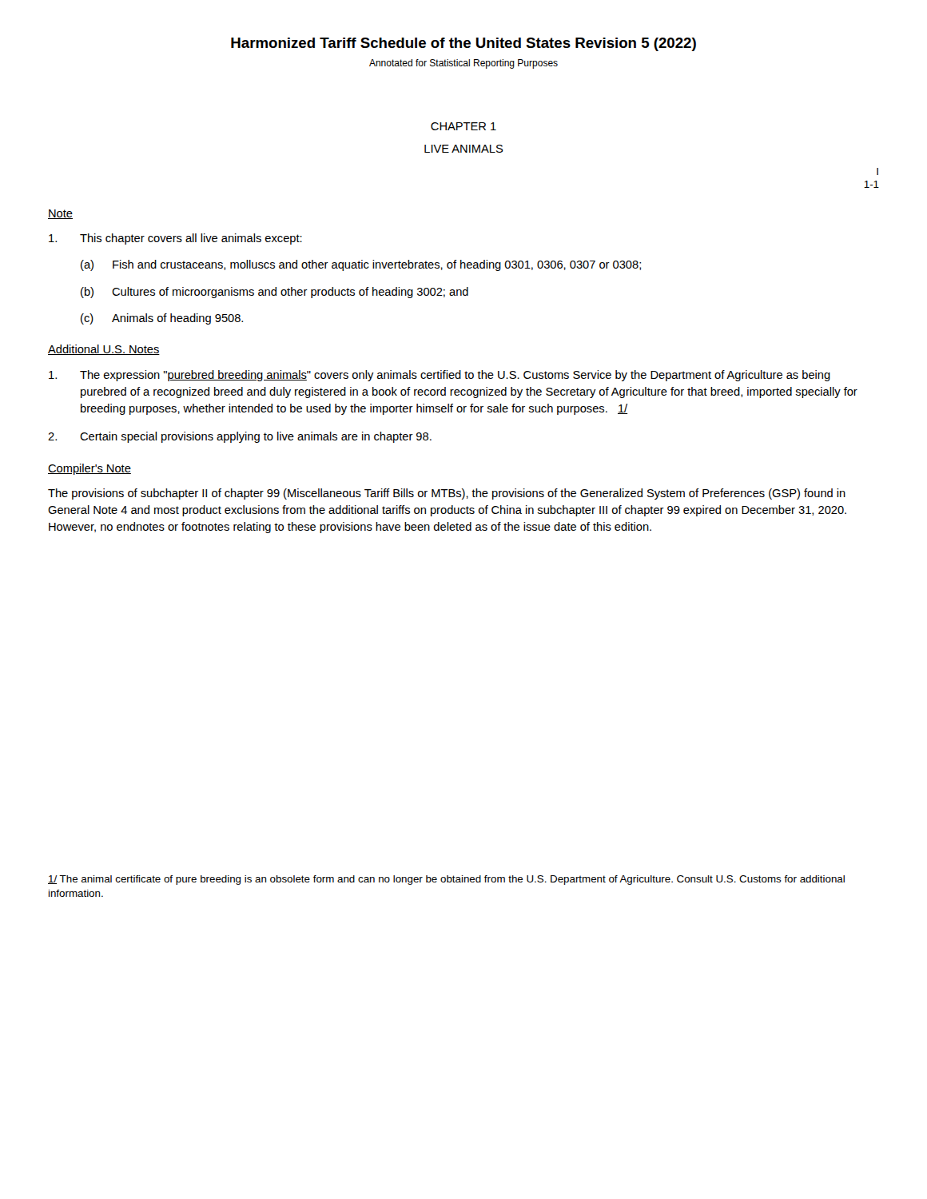Harmonized Tariff Schedule of the United States Revision 5 (2022)
Annotated for Statistical Reporting Purposes
CHAPTER 1
LIVE ANIMALS
I
1-1
Note
1. This chapter covers all live animals except:
(a) Fish and crustaceans, molluscs and other aquatic invertebrates, of heading 0301, 0306, 0307 or 0308;
(b) Cultures of microorganisms and other products of heading 3002; and
(c) Animals of heading 9508.
Additional U.S. Notes
1. The expression "purebred breeding animals" covers only animals certified to the U.S. Customs Service by the Department of Agriculture as being purebred of a recognized breed and duly registered in a book of record recognized by the Secretary of Agriculture for that breed, imported specially for breeding purposes, whether intended to be used by the importer himself or for sale for such purposes. 1/
2. Certain special provisions applying to live animals are in chapter 98.
Compiler's Note
The provisions of subchapter II of chapter 99 (Miscellaneous Tariff Bills or MTBs), the provisions of the Generalized System of Preferences (GSP) found in General Note 4 and most product exclusions from the additional tariffs on products of China in subchapter III of chapter 99 expired on December 31, 2020. However, no endnotes or footnotes relating to these provisions have been deleted as of the issue date of this edition.
1/ The animal certificate of pure breeding is an obsolete form and can no longer be obtained from the U.S. Department of Agriculture. Consult U.S. Customs for additional information.